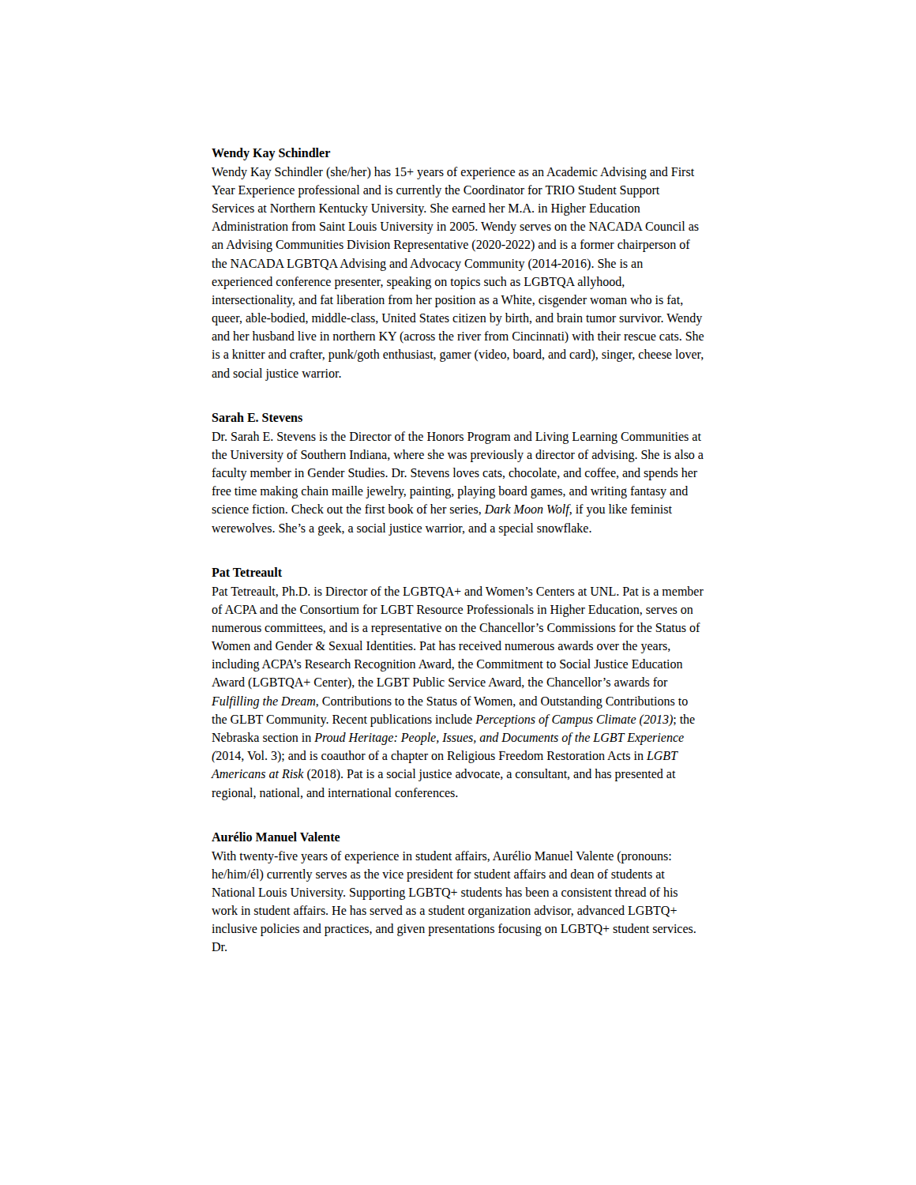Wendy Kay Schindler
Wendy Kay Schindler (she/her) has 15+ years of experience as an Academic Advising and First Year Experience professional and is currently the Coordinator for TRIO Student Support Services at Northern Kentucky University. She earned her M.A. in Higher Education Administration from Saint Louis University in 2005. Wendy serves on the NACADA Council as an Advising Communities Division Representative (2020-2022) and is a former chairperson of the NACADA LGBTQA Advising and Advocacy Community (2014-2016). She is an experienced conference presenter, speaking on topics such as LGBTQA allyhood, intersectionality, and fat liberation from her position as a White, cisgender woman who is fat, queer, able-bodied, middle-class, United States citizen by birth, and brain tumor survivor. Wendy and her husband live in northern KY (across the river from Cincinnati) with their rescue cats. She is a knitter and crafter, punk/goth enthusiast, gamer (video, board, and card), singer, cheese lover, and social justice warrior.
Sarah E. Stevens
Dr. Sarah E. Stevens is the Director of the Honors Program and Living Learning Communities at the University of Southern Indiana, where she was previously a director of advising. She is also a faculty member in Gender Studies. Dr. Stevens loves cats, chocolate, and coffee, and spends her free time making chain maille jewelry, painting, playing board games, and writing fantasy and science fiction. Check out the first book of her series, Dark Moon Wolf, if you like feminist werewolves. She’s a geek, a social justice warrior, and a special snowflake.
Pat Tetreault
Pat Tetreault, Ph.D. is Director of the LGBTQA+ and Women’s Centers at UNL. Pat is a member of ACPA and the Consortium for LGBT Resource Professionals in Higher Education, serves on numerous committees, and is a representative on the Chancellor’s Commissions for the Status of Women and Gender & Sexual Identities. Pat has received numerous awards over the years, including ACPA’s Research Recognition Award, the Commitment to Social Justice Education Award (LGBTQA+ Center), the LGBT Public Service Award, the Chancellor’s awards for Fulfilling the Dream, Contributions to the Status of Women, and Outstanding Contributions to the GLBT Community. Recent publications include Perceptions of Campus Climate (2013); the Nebraska section in Proud Heritage: People, Issues, and Documents of the LGBT Experience (2014, Vol. 3); and is coauthor of a chapter on Religious Freedom Restoration Acts in LGBT Americans at Risk (2018). Pat is a social justice advocate, a consultant, and has presented at regional, national, and international conferences.
Aurélio Manuel Valente
With twenty-five years of experience in student affairs, Aurélio Manuel Valente (pronouns: he/him/él) currently serves as the vice president for student affairs and dean of students at National Louis University. Supporting LGBTQ+ students has been a consistent thread of his work in student affairs. He has served as a student organization advisor, advanced LGBTQ+ inclusive policies and practices, and given presentations focusing on LGBTQ+ student services. Dr.